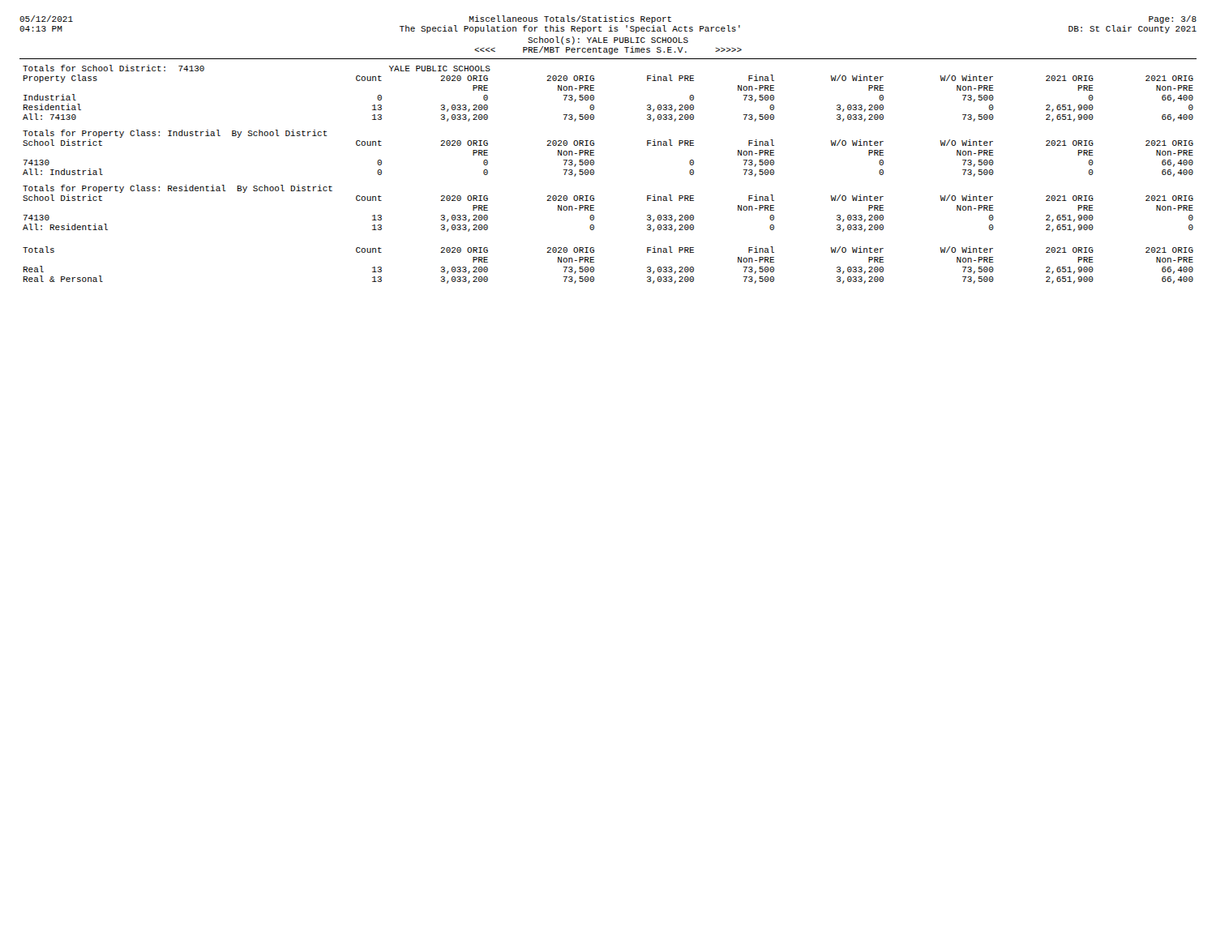05/12/2021
04:13 PM
Miscellaneous Totals/Statistics Report
The Special Population for this Report is 'Special Acts Parcels'
Page: 3/8
DB: St Clair County 2021
School(s): YALE PUBLIC SCHOOLS
<<<< PRE/MBT Percentage Times S.E.V. >>>>>
| Totals for School District: 74130 | YALE PUBLIC SCHOOLS | |
| Property Class | Count | 2020 ORIG | 2020 ORIG | Final PRE | Final | W/O Winter | W/O Winter | 2021 ORIG | 2021 ORIG |
| | | PRE | Non-PRE | | Non-PRE | PRE | Non-PRE | PRE | Non-PRE |
| Industrial | 0 | 0 | 73,500 | 0 | 73,500 | 0 | 73,500 | 0 | 66,400 |
| Residential | 13 | 3,033,200 | 0 | 3,033,200 | 0 | 3,033,200 | 0 | 2,651,900 | 0 |
| All: 74130 | 13 | 3,033,200 | 73,500 | 3,033,200 | 73,500 | 3,033,200 | 73,500 | 2,651,900 | 66,400 |
| Totals for Property Class: Industrial By School District | |
| School District | Count | 2020 ORIG | 2020 ORIG | Final PRE | Final | W/O Winter | W/O Winter | 2021 ORIG | 2021 ORIG |
| | | PRE | Non-PRE | | Non-PRE | PRE | Non-PRE | PRE | Non-PRE |
| 74130 | 0 | 0 | 73,500 | 0 | 73,500 | 0 | 73,500 | 0 | 66,400 |
| All: Industrial | 0 | 0 | 73,500 | 0 | 73,500 | 0 | 73,500 | 0 | 66,400 |
| Totals for Property Class: Residential By School District | |
| School District | Count | 2020 ORIG | 2020 ORIG | Final PRE | Final | W/O Winter | W/O Winter | 2021 ORIG | 2021 ORIG |
| | | PRE | Non-PRE | | Non-PRE | PRE | Non-PRE | PRE | Non-PRE |
| 74130 | 13 | 3,033,200 | 0 | 3,033,200 | 0 | 3,033,200 | 0 | 2,651,900 | 0 |
| All: Residential | 13 | 3,033,200 | 0 | 3,033,200 | 0 | 3,033,200 | 0 | 2,651,900 | 0 |
| Totals | Count | 2020 ORIG | 2020 ORIG | Final PRE | Final | W/O Winter | W/O Winter | 2021 ORIG | 2021 ORIG |
| | | PRE | Non-PRE | | Non-PRE | PRE | Non-PRE | PRE | Non-PRE |
| Real | 13 | 3,033,200 | 73,500 | 3,033,200 | 73,500 | 3,033,200 | 73,500 | 2,651,900 | 66,400 |
| Real & Personal | 13 | 3,033,200 | 73,500 | 3,033,200 | 73,500 | 3,033,200 | 73,500 | 2,651,900 | 66,400 |